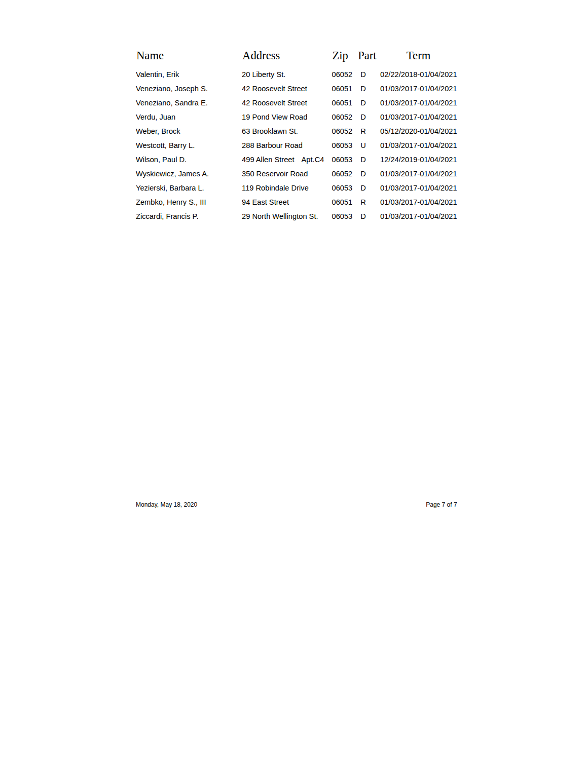| Name | Address | Zip | Part | Term |
| --- | --- | --- | --- | --- |
| Valentin, Erik | 20 Liberty St. | 06052 | D | 02/22/2018-01/04/2021 |
| Veneziano, Joseph S. | 42 Roosevelt Street | 06051 | D | 01/03/2017-01/04/2021 |
| Veneziano, Sandra E. | 42 Roosevelt Street | 06051 | D | 01/03/2017-01/04/2021 |
| Verdu, Juan | 19 Pond View Road | 06052 | D | 01/03/2017-01/04/2021 |
| Weber, Brock | 63 Brooklawn St. | 06052 | R | 05/12/2020-01/04/2021 |
| Westcott, Barry L. | 288 Barbour Road | 06053 | U | 01/03/2017-01/04/2021 |
| Wilson, Paul D. | 499 Allen Street Apt.C4 | 06053 | D | 12/24/2019-01/04/2021 |
| Wyskiewicz, James A. | 350 Reservoir Road | 06052 | D | 01/03/2017-01/04/2021 |
| Yezierski, Barbara L. | 119 Robindale Drive | 06053 | D | 01/03/2017-01/04/2021 |
| Zembko, Henry S., III | 94 East Street | 06051 | R | 01/03/2017-01/04/2021 |
| Ziccardi, Francis P. | 29 North Wellington St. | 06053 | D | 01/03/2017-01/04/2021 |
Monday, May 18, 2020 Page 7 of 7